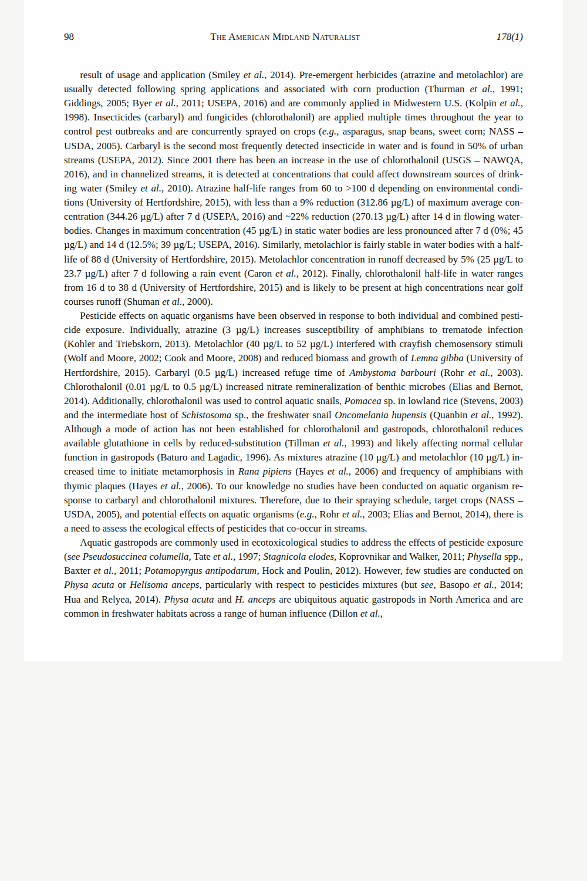98 The American Midland Naturalist 178(1)
result of usage and application (Smiley et al., 2014). Pre-emergent herbicides (atrazine and metolachlor) are usually detected following spring applications and associated with corn production (Thurman et al., 1991; Giddings, 2005; Byer et al., 2011; USEPA, 2016) and are commonly applied in Midwestern U.S. (Kolpin et al., 1998). Insecticides (carbaryl) and fungicides (chlorothalonil) are applied multiple times throughout the year to control pest outbreaks and are concurrently sprayed on crops (e.g., asparagus, snap beans, sweet corn; NASS – USDA, 2005). Carbaryl is the second most frequently detected insecticide in water and is found in 50% of urban streams (USEPA, 2012). Since 2001 there has been an increase in the use of chlorothalonil (USGS – NAWQA, 2016), and in channelized streams, it is detected at concentrations that could affect downstream sources of drinking water (Smiley et al., 2010). Atrazine half-life ranges from 60 to >100 d depending on environmental conditions (University of Hertfordshire, 2015), with less than a 9% reduction (312.86 µg/L) of maximum average concentration (344.26 µg/L) after 7 d (USEPA, 2016) and ~22% reduction (270.13 µg/L) after 14 d in flowing waterbodies. Changes in maximum concentration (45 µg/L) in static water bodies are less pronounced after 7 d (0%; 45 µg/L) and 14 d (12.5%; 39 µg/L; USEPA, 2016). Similarly, metolachlor is fairly stable in water bodies with a half-life of 88 d (University of Hertfordshire, 2015). Metolachlor concentration in runoff decreased by 5% (25 µg/L to 23.7 µg/L) after 7 d following a rain event (Caron et al., 2012). Finally, chlorothalonil half-life in water ranges from 16 d to 38 d (University of Hertfordshire, 2015) and is likely to be present at high concentrations near golf courses runoff (Shuman et al., 2000).
Pesticide effects on aquatic organisms have been observed in response to both individual and combined pesticide exposure. Individually, atrazine (3 µg/L) increases susceptibility of amphibians to trematode infection (Kohler and Triebskorn, 2013). Metolachlor (40 µg/L to 52 µg/L) interfered with crayfish chemosensory stimuli (Wolf and Moore, 2002; Cook and Moore, 2008) and reduced biomass and growth of Lemna gibba (University of Hertfordshire, 2015). Carbaryl (0.5 µg/L) increased refuge time of Ambystoma barbouri (Rohr et al., 2003). Chlorothalonil (0.01 µg/L to 0.5 µg/L) increased nitrate remineralization of benthic microbes (Elias and Bernot, 2014). Additionally, chlorothalonil was used to control aquatic snails, Pomacea sp. in lowland rice (Stevens, 2003) and the intermediate host of Schistosoma sp., the freshwater snail Oncomelania hupensis (Quanbin et al., 1992). Although a mode of action has not been established for chlorothalonil and gastropods, chlorothalonil reduces available glutathione in cells by reduced-substitution (Tillman et al., 1993) and likely affecting normal cellular function in gastropods (Baturo and Lagadic, 1996). As mixtures atrazine (10 µg/L) and metolachlor (10 µg/L) increased time to initiate metamorphosis in Rana pipiens (Hayes et al., 2006) and frequency of amphibians with thymic plaques (Hayes et al., 2006). To our knowledge no studies have been conducted on aquatic organism response to carbaryl and chlorothalonil mixtures. Therefore, due to their spraying schedule, target crops (NASS – USDA, 2005), and potential effects on aquatic organisms (e.g., Rohr et al., 2003; Elias and Bernot, 2014), there is a need to assess the ecological effects of pesticides that co-occur in streams.
Aquatic gastropods are commonly used in ecotoxicological studies to address the effects of pesticide exposure (see Pseudosuccinea columella, Tate et al., 1997; Stagnicola elodes, Koprovnikar and Walker, 2011; Physella spp., Baxter et al., 2011; Potamopyrgus antipodarum, Hock and Poulin, 2012). However, few studies are conducted on Physa acuta or Helisoma anceps, particularly with respect to pesticides mixtures (but see, Basopo et al., 2014; Hua and Relyea, 2014). Physa acuta and H. anceps are ubiquitous aquatic gastropods in North America and are common in freshwater habitats across a range of human influence (Dillon et al.,